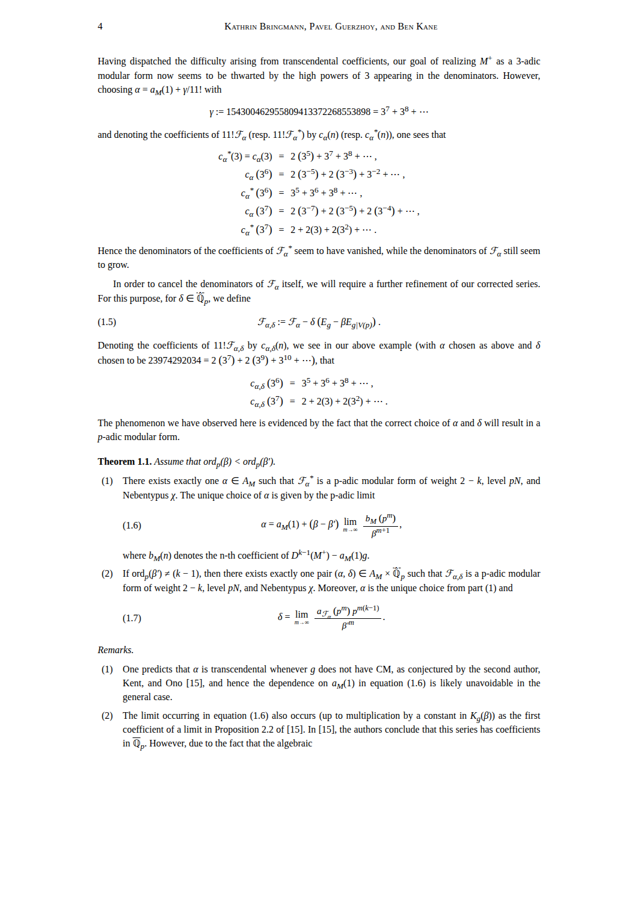4 Kathrin Bringmann, Pavel Guerzhoy, and Ben Kane
Having dispatched the difficulty arising from transcendental coefficients, our goal of realizing M+ as a 3-adic modular form now seems to be thwarted by the high powers of 3 appearing in the denominators. However, choosing α = aM(1) + γ/11! with
γ := 154300462955809413372268553898 = 37 + 38 + ⋯
and denoting the coefficients of 11!ℱα (resp. 11!ℱα*) by cα(n) (resp. cα*(n)), one sees that
| c α * (3) = c α (3) | = | 2 ( 3 5 ) + 3 7 + 3 8 + ⋯ , |
| c α ( 3 6 ) | = | 2 ( 3 −5 ) + 2 ( 3 −3 ) + 3 −2 + ⋯ , |
| c α * ( 3 6 ) | = | 3 5 + 3 6 + 3 8 + ⋯ , |
| c α ( 3 7 ) | = | 2 ( 3 −7 ) + 2 ( 3 −5 ) + 2 ( 3 −4 ) + ⋯ , |
| c α * ( 3 7 ) | = | 2 + 2(3) + 2(3 2 ) + ⋯ . |
Hence the denominators of the coefficients of ℱα* seem to have vanished, while the denominators of ℱα still seem to grow.
In order to cancel the denominators of ℱα itself, we will require a further refinement of our corrected series. For this purpose, for δ ∈ ℚ̂p, we define
(1.5) ℱα,δ := ℱα − δ (Eg − βEg|V(p)) .
Denoting the coefficients of 11!ℱα,δ by cα,δ(n), we see in our above example (with α chosen as above and δ chosen to be 23974292034 = 2 (37) + 2 (39) + 310 + ⋯), that
| c α,δ ( 3 6 ) | = | 3 5 + 3 6 + 3 8 + ⋯ , |
| c α,δ ( 3 7 ) | = | 2 + 2(3) + 2(3 2 ) + ⋯ . |
The phenomenon we have observed here is evidenced by the fact that the correct choice of α and δ will result in a p-adic modular form.
Theorem 1.1. Assume that ordp(β) < ordp(β′).
(1) There exists exactly one α ∈ AM such that ℱα* is a p-adic modular form of weight 2 − k, level pN, and Nebentypus χ. The unique choice of α is given by the p-adic limit
(1.6) α = aM(1) + (β − β′) lim m→∞ bM (pm) βm+1,
where bM(n) denotes the n-th coefficient of Dk−1(M+) − aM(1)g.
(2) If ordp(β′) ≠ (k − 1), then there exists exactly one pair (α, δ) ∈ AM × ℚ̂p such that ℱα,δ is a p-adic modular form of weight 2 − k, level pN, and Nebentypus χ. Moreover, α is the unique choice from part (1) and
(1.7) δ = lim m→∞ aℱα (pm) pm(k−1) β′m.
Remarks.
(1) One predicts that α is transcendental whenever g does not have CM, as conjectured by the second author, Kent, and Ono [15], and hence the dependence on aM(1) in equation (1.6) is likely unavoidable in the general case.
(2) The limit occurring in equation (1.6) also occurs (up to multiplication by a constant in Kg(β)) as the first coefficient of a limit in Proposition 2.2 of [15]. In [15], the authors conclude that this series has coefficients in ℚp. However, due to the fact that the algebraic